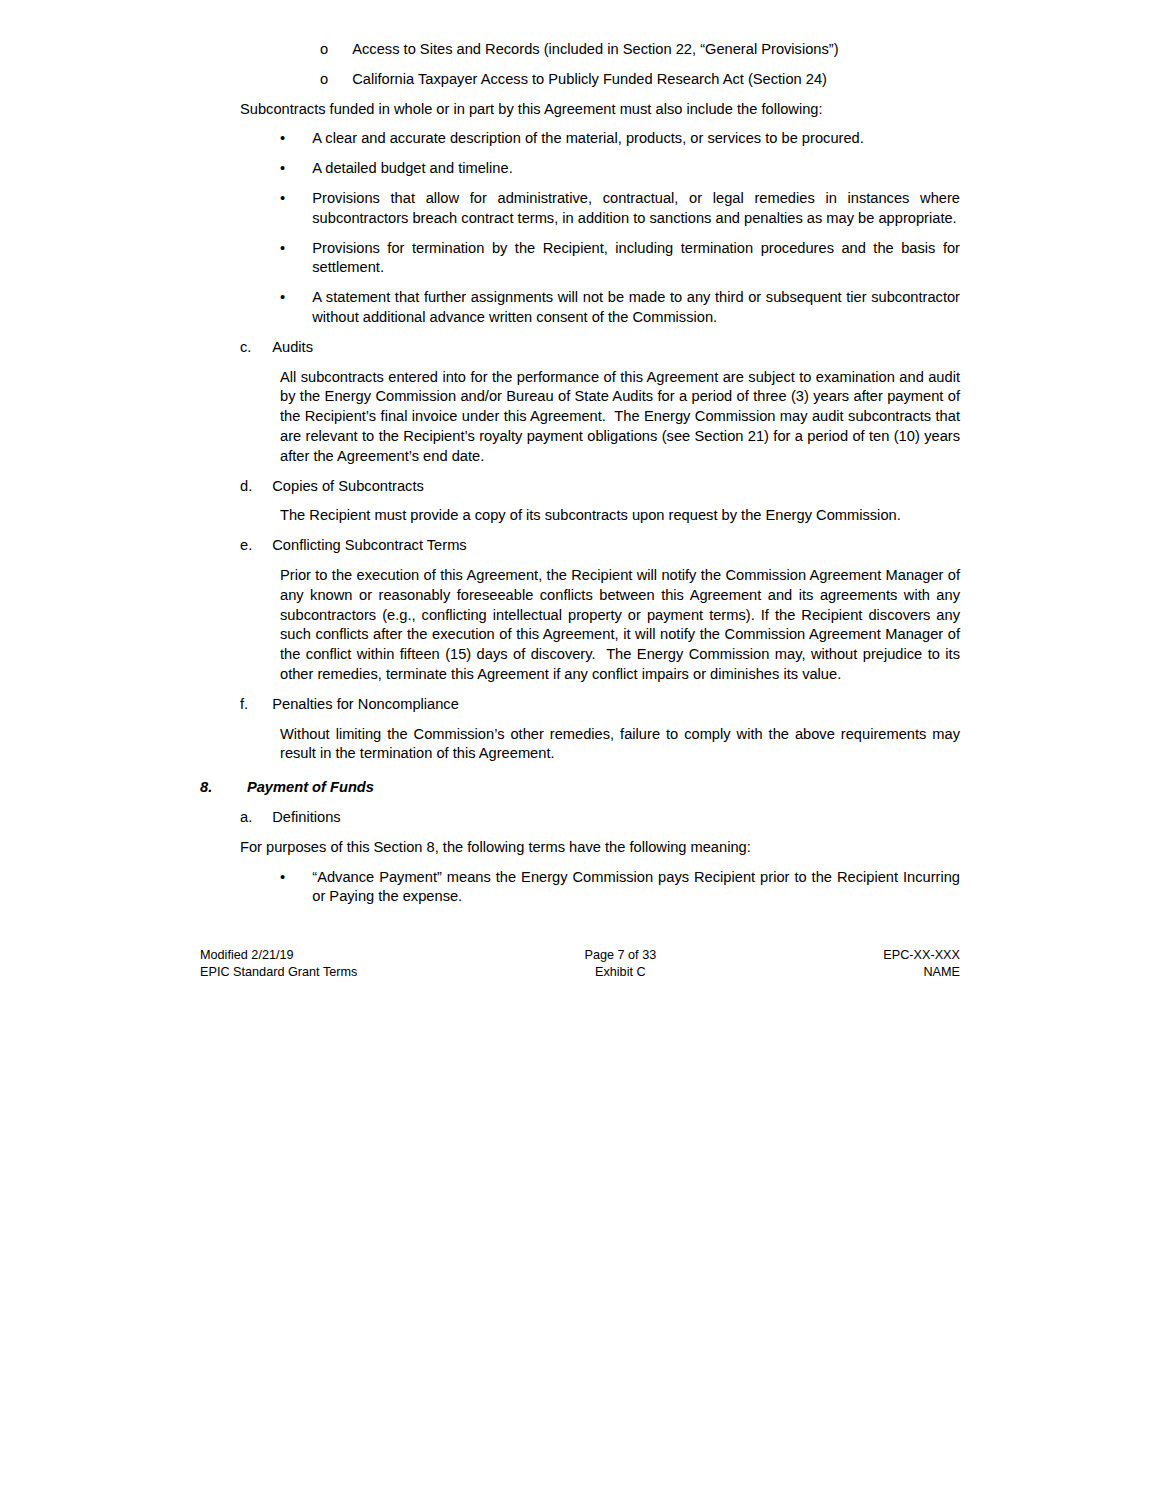o
Access to Sites and Records (included in Section 22, “General Provisions”)
o
California Taxpayer Access to Publicly Funded Research Act (Section 24)
Subcontracts funded in whole or in part by this Agreement must also include the following:
•
A clear and accurate description of the material, products, or services to be procured.
•
A detailed budget and timeline.
•
Provisions that allow for administrative, contractual, or legal remedies in instances where subcontractors breach contract terms, in addition to sanctions and penalties as may be appropriate.
•
Provisions for termination by the Recipient, including termination procedures and the basis for settlement.
•
A statement that further assignments will not be made to any third or subsequent tier subcontractor without additional advance written consent of the Commission.
c.
Audits
All subcontracts entered into for the performance of this Agreement are subject to examination and audit by the Energy Commission and/or Bureau of State Audits for a period of three (3) years after payment of the Recipient’s final invoice under this Agreement. The Energy Commission may audit subcontracts that are relevant to the Recipient’s royalty payment obligations (see Section 21) for a period of ten (10) years after the Agreement’s end date.
d.
Copies of Subcontracts
The Recipient must provide a copy of its subcontracts upon request by the Energy Commission.
e.
Conflicting Subcontract Terms
Prior to the execution of this Agreement, the Recipient will notify the Commission Agreement Manager of any known or reasonably foreseeable conflicts between this Agreement and its agreements with any subcontractors (e.g., conflicting intellectual property or payment terms). If the Recipient discovers any such conflicts after the execution of this Agreement, it will notify the Commission Agreement Manager of the conflict within fifteen (15) days of discovery. The Energy Commission may, without prejudice to its other remedies, terminate this Agreement if any conflict impairs or diminishes its value.
f.
Penalties for Noncompliance
Without limiting the Commission’s other remedies, failure to comply with the above requirements may result in the termination of this Agreement.
8.
Payment of Funds
a.
Definitions
For purposes of this Section 8, the following terms have the following meaning:
•
“Advance Payment” means the Energy Commission pays Recipient prior to the Recipient Incurring or Paying the expense.
Modified 2/21/19 EPIC Standard Grant Terms
Page 7 of 33 Exhibit C
EPC-XX-XXX NAME